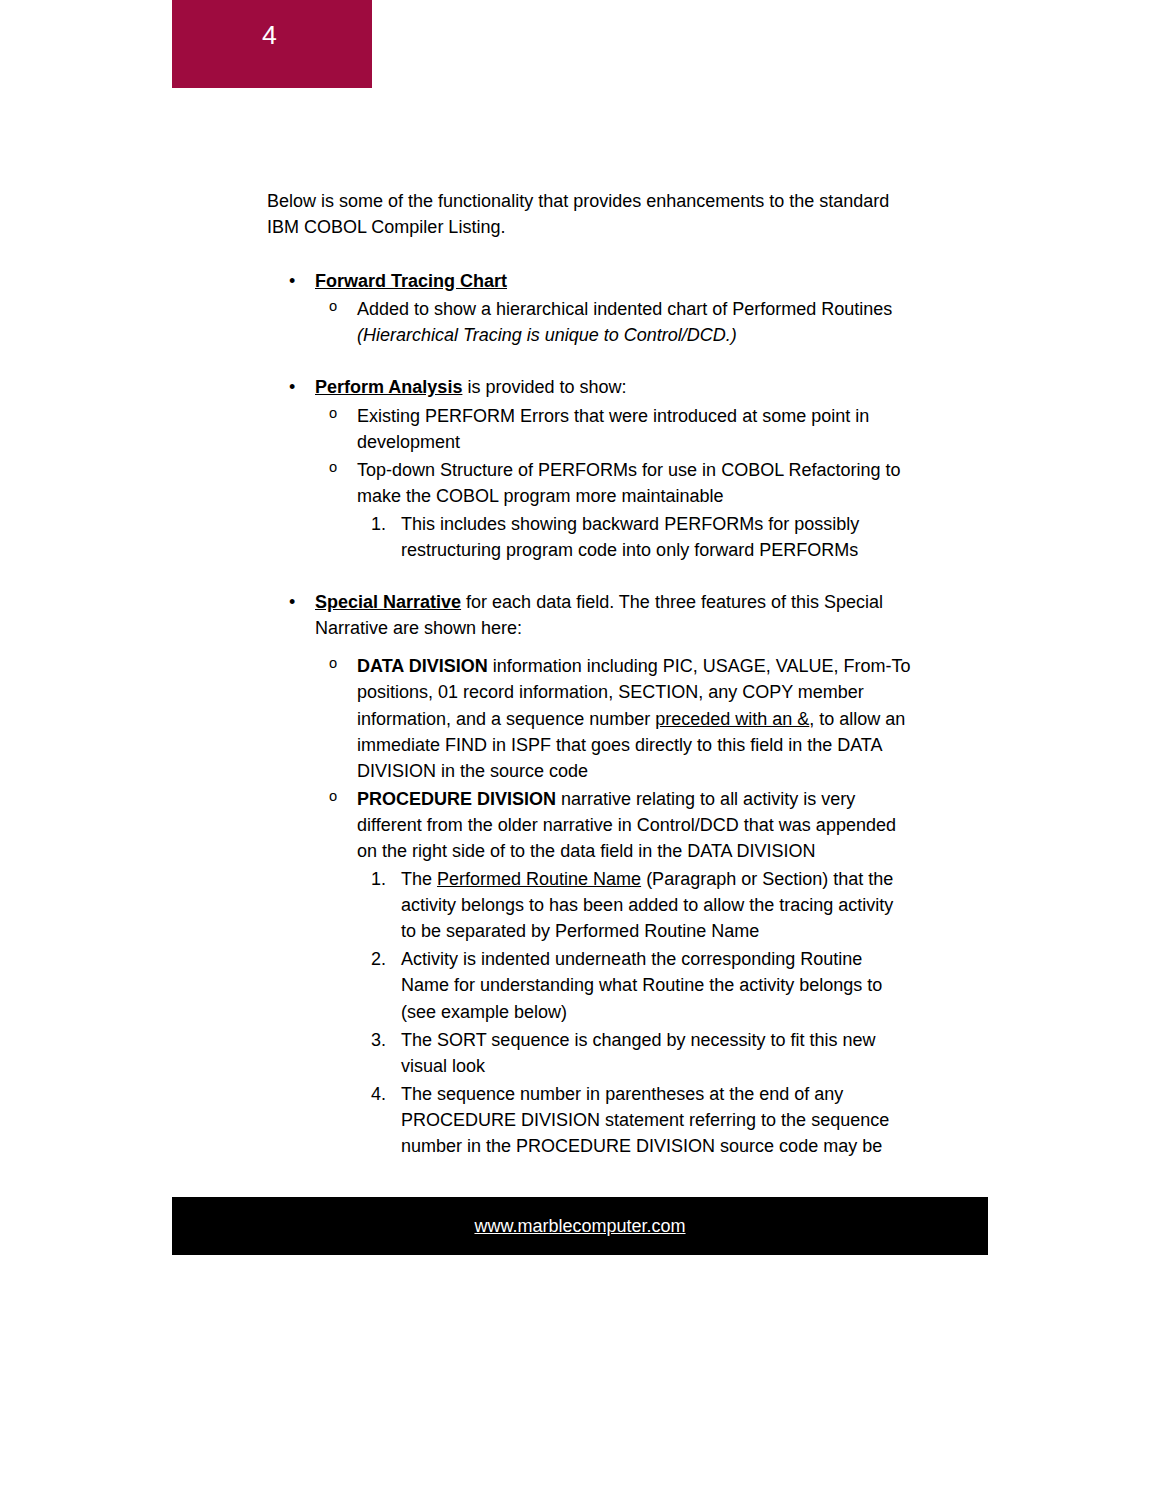4
Below is some of the functionality that provides enhancements to the standard IBM COBOL Compiler Listing.
Forward Tracing Chart
Added to show a hierarchical indented chart of Performed Routines (Hierarchical Tracing is unique to Control/DCD.)
Perform Analysis is provided to show:
Existing PERFORM Errors that were introduced at some point in development
Top-down Structure of PERFORMs for use in COBOL Refactoring to make the COBOL program more maintainable
This includes showing backward PERFORMs for possibly restructuring program code into only forward PERFORMs
Special Narrative for each data field. The three features of this Special Narrative are shown here:
DATA DIVISION information including PIC, USAGE, VALUE, From-To positions, 01 record information, SECTION, any COPY member information, and a sequence number preceded with an &, to allow an immediate FIND in ISPF that goes directly to this field in the DATA DIVISION in the source code
PROCEDURE DIVISION narrative relating to all activity is very different from the older narrative in Control/DCD that was appended on the right side of to the data field in the DATA DIVISION
The Performed Routine Name (Paragraph or Section) that the activity belongs to has been added to allow the tracing activity to be separated by Performed Routine Name
Activity is indented underneath the corresponding Routine Name for understanding what Routine the activity belongs to (see example below)
The SORT sequence is changed by necessity to fit this new visual look
The sequence number in parentheses at the end of any PROCEDURE DIVISION statement referring to the sequence number in the PROCEDURE DIVISION source code may be
www.marblecomputer.com